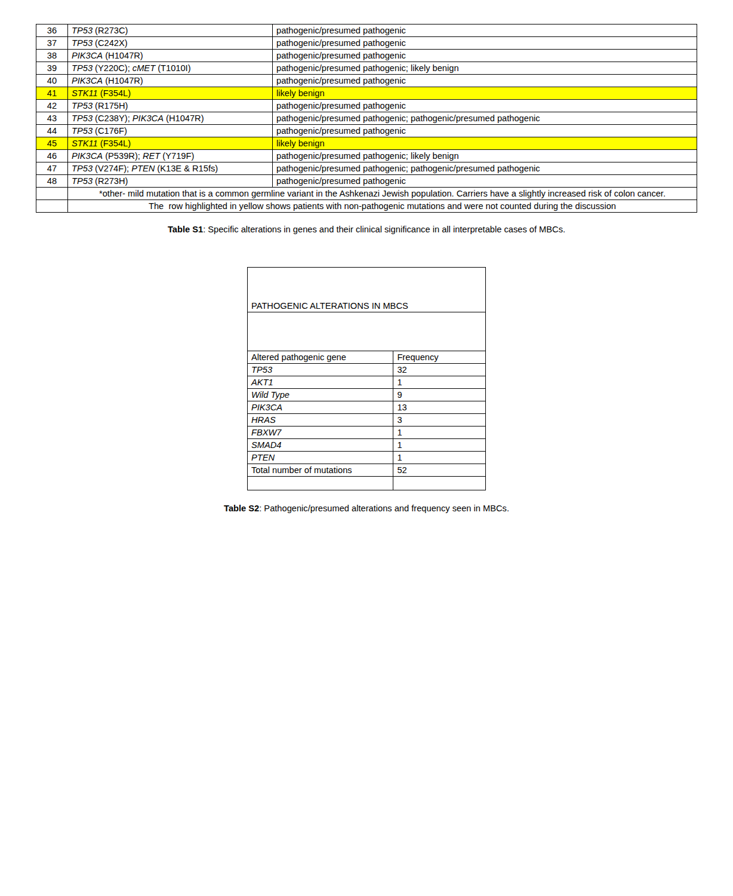| 36 | TP53 (R273C) | pathogenic/presumed pathogenic |
| 37 | TP53 (C242X) | pathogenic/presumed pathogenic |
| 38 | PIK3CA (H1047R) | pathogenic/presumed pathogenic |
| 39 | TP53 (Y220C); cMET (T1010I) | pathogenic/presumed pathogenic; likely benign |
| 40 | PIK3CA (H1047R) | pathogenic/presumed pathogenic |
| 41 | STK11 (F354L) | likely benign |
| 42 | TP53 (R175H) | pathogenic/presumed pathogenic |
| 43 | TP53 (C238Y); PIK3CA (H1047R) | pathogenic/presumed pathogenic; pathogenic/presumed pathogenic |
| 44 | TP53 (C176F) | pathogenic/presumed pathogenic |
| 45 | STK11 (F354L) | likely benign |
| 46 | PIK3CA (P539R); RET (Y719F) | pathogenic/presumed pathogenic; likely benign |
| 47 | TP53 (V274F); PTEN (K13E & R15fs) | pathogenic/presumed pathogenic; pathogenic/presumed pathogenic |
| 48 | TP53 (R273H) | pathogenic/presumed pathogenic |
| | *other- mild mutation that is a common germline variant in the Ashkenazi Jewish population. Carriers have a slightly increased risk of colon cancer. |
| | The row highlighted in yellow shows patients with non-pathogenic mutations and were not counted during the discussion |
Table S1: Specific alterations in genes and their clinical significance in all interpretable cases of MBCs.
| PATHOGENIC ALTERATIONS IN MBCS |
| Altered pathogenic gene | Frequency |
| TP53 | 32 |
| AKT1 | 1 |
| Wild Type | 9 |
| PIK3CA | 13 |
| HRAS | 3 |
| FBXW7 | 1 |
| SMAD4 | 1 |
| PTEN | 1 |
| Total number of mutations | 52 |
Table S2: Pathogenic/presumed alterations and frequency seen in MBCs.